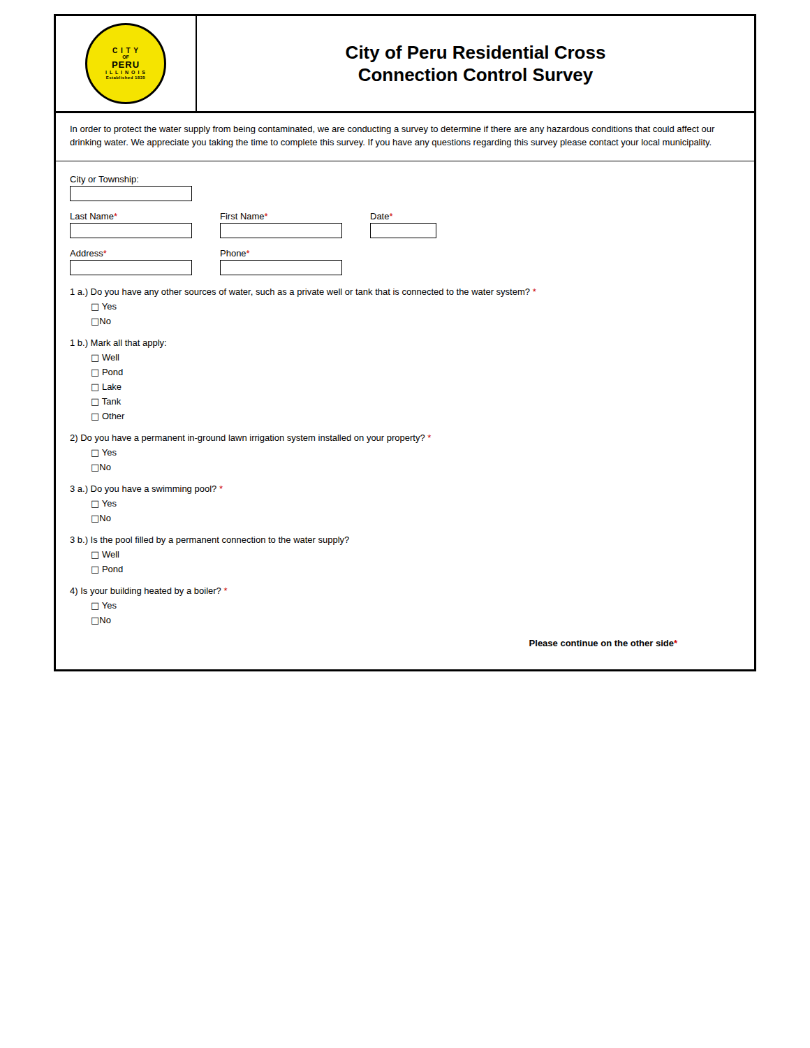C I T Y
OF
PERU
I L L I N O I S
Established 1835
City of Peru Residential Cross
Connection Control Survey
In order to protect the water supply from being contaminated, we are conducting a survey to determine if there are any hazardous conditions that could affect our drinking water. We appreciate you taking the time to complete this survey. If you have any questions regarding this survey please contact your local municipality.
City or Township:
Last Name*
First Name*
Date*
Address*
Phone*
1 a.) Do you have any other sources of water, such as a private well or tank that is connected to the water system? *
□ Yes
□No
1 b.) Mark all that apply:
□ Well
□ Pond
□ Lake
□ Tank
□ Other
2) Do you have a permanent in-ground lawn irrigation system installed on your property? *
□ Yes
□No
3 a.) Do you have a swimming pool? *
□ Yes
□No
3 b.) Is the pool filled by a permanent connection to the water supply?
□ Well
□ Pond
4) Is your building heated by a boiler? *
□ Yes
□No
Please continue on the other side*